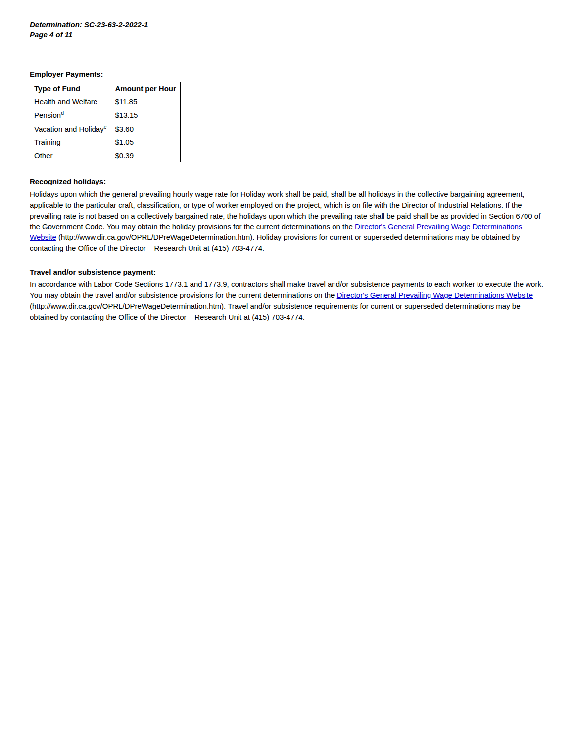Determination: SC-23-63-2-2022-1
Page 4 of 11
Employer Payments:
| Type of Fund | Amount per Hour |
| --- | --- |
| Health and Welfare | $11.85 |
| Pension d | $13.15 |
| Vacation and Holiday e | $3.60 |
| Training | $1.05 |
| Other | $0.39 |
Recognized holidays:
Holidays upon which the general prevailing hourly wage rate for Holiday work shall be paid, shall be all holidays in the collective bargaining agreement, applicable to the particular craft, classification, or type of worker employed on the project, which is on file with the Director of Industrial Relations. If the prevailing rate is not based on a collectively bargained rate, the holidays upon which the prevailing rate shall be paid shall be as provided in Section 6700 of the Government Code. You may obtain the holiday provisions for the current determinations on the Director's General Prevailing Wage Determinations Website (http://www.dir.ca.gov/OPRL/DPreWageDetermination.htm). Holiday provisions for current or superseded determinations may be obtained by contacting the Office of the Director – Research Unit at (415) 703-4774.
Travel and/or subsistence payment:
In accordance with Labor Code Sections 1773.1 and 1773.9, contractors shall make travel and/or subsistence payments to each worker to execute the work. You may obtain the travel and/or subsistence provisions for the current determinations on the Director's General Prevailing Wage Determinations Website (http://www.dir.ca.gov/OPRL/DPreWageDetermination.htm). Travel and/or subsistence requirements for current or superseded determinations may be obtained by contacting the Office of the Director – Research Unit at (415) 703-4774.